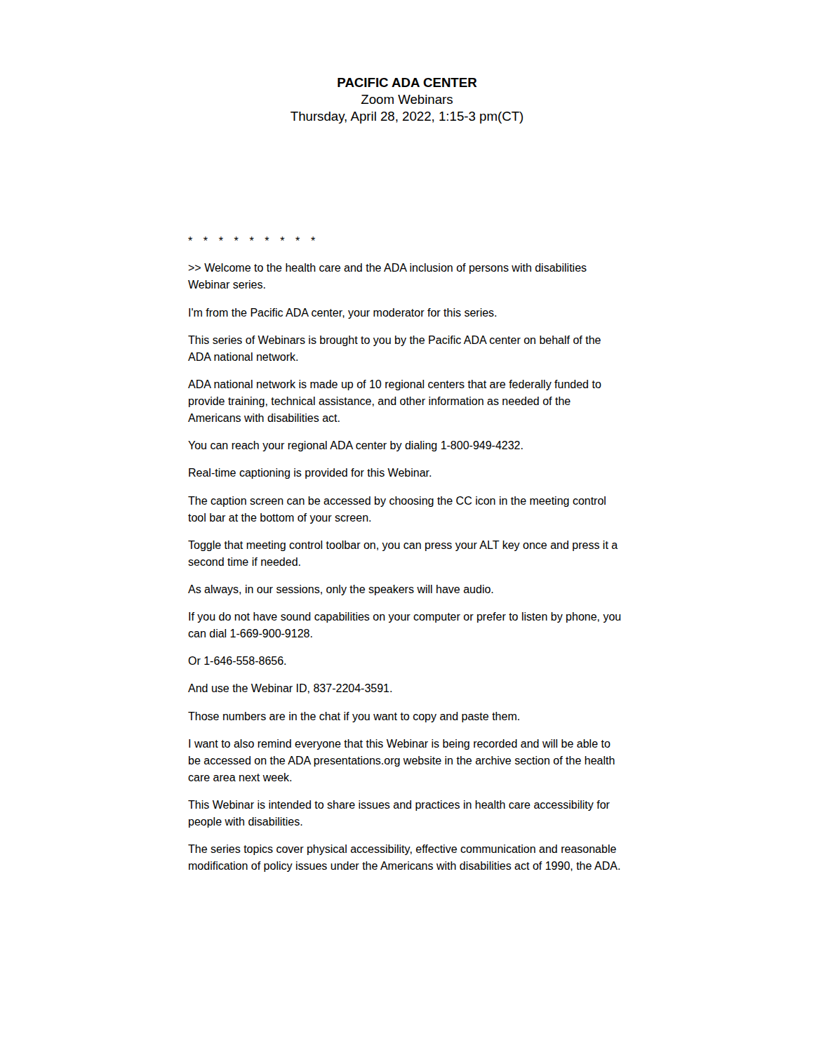PACIFIC ADA CENTER
Zoom Webinars
Thursday, April 28, 2022, 1:15-3 pm(CT)
* * * * * * * * *
>> Welcome to the health care and the ADA inclusion of persons with disabilities Webinar series.
I'm from the Pacific ADA center, your moderator for this series.
This series of Webinars is brought to you by the Pacific ADA center on behalf of the ADA national network.
ADA national network is made up of 10 regional centers that are federally funded to provide training, technical assistance, and other information as needed of the Americans with disabilities act.
You can reach your regional ADA center by dialing 1-800-949-4232.
Real-time captioning is provided for this Webinar.
The caption screen can be accessed by choosing the CC icon in the meeting control tool bar at the bottom of your screen.
Toggle that meeting control toolbar on, you can press your ALT key once and press it a second time if needed.
As always, in our sessions, only the speakers will have audio.
If you do not have sound capabilities on your computer or prefer to listen by phone, you can dial 1-669-900-9128.
Or 1-646-558-8656.
And use the Webinar ID, 837-2204-3591.
Those numbers are in the chat if you want to copy and paste them.
I want to also remind everyone that this Webinar is being recorded and will be able to be accessed on the ADA presentations.org website in the archive section of the health care area next week.
This Webinar is intended to share issues and practices in health care accessibility for people with disabilities.
The series topics cover physical accessibility, effective communication and reasonable modification of policy issues under the Americans with disabilities act of 1990, the ADA.